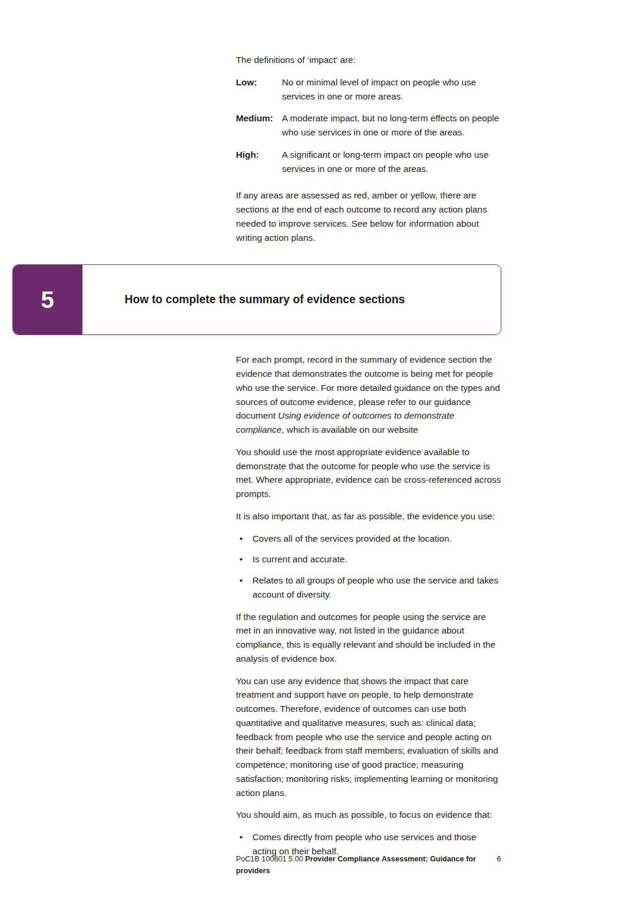The definitions of ‘impact’ are:
Low:
No or minimal level of impact on people who use services in one or more areas.
Medium:
A moderate impact, but no long-term effects on people who use services in one or more of the areas.
High:
A significant or long-term impact on people who use services in one or more of the areas.
If any areas are assessed as red, amber or yellow, there are sections at the end of each outcome to record any action plans needed to improve services. See below for information about writing action plans.
5
How to complete the summary of evidence sections
For each prompt, record in the summary of evidence section the evidence that demonstrates the outcome is being met for people who use the service. For more detailed guidance on the types and sources of outcome evidence, please refer to our guidance document Using evidence of outcomes to demonstrate compliance, which is available on our website
You should use the most appropriate evidence available to demonstrate that the outcome for people who use the service is met. Where appropriate, evidence can be cross-referenced across prompts.
It is also important that, as far as possible, the evidence you use:
Covers all of the services provided at the location.
Is current and accurate.
Relates to all groups of people who use the service and takes account of diversity.
If the regulation and outcomes for people using the service are met in an innovative way, not listed in the guidance about compliance, this is equally relevant and should be included in the analysis of evidence box.
You can use any evidence that shows the impact that care treatment and support have on people, to help demonstrate outcomes. Therefore, evidence of outcomes can use both quantitative and qualitative measures, such as: clinical data; feedback from people who use the service and people acting on their behalf; feedback from staff members; evaluation of skills and competence; monitoring use of good practice; measuring satisfaction; monitoring risks; implementing learning or monitoring action plans.
You should aim, as much as possible, to focus on evidence that:
Comes directly from people who use services and those acting on their behalf.
PoC1B 100601 5.00 Provider Compliance Assessment: Guidance for providers
6